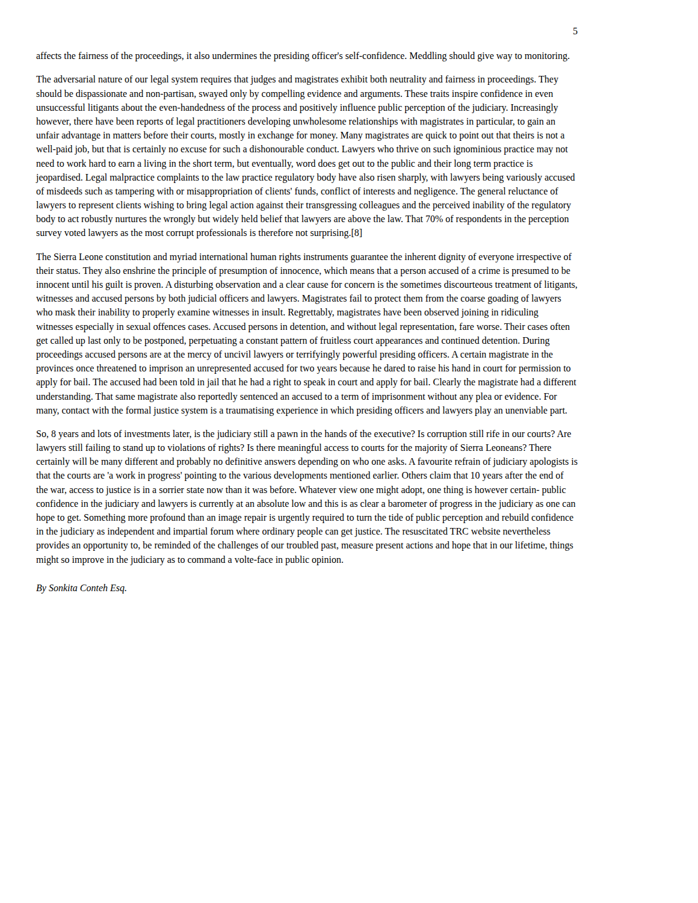5
affects the fairness of the proceedings, it also undermines the presiding officer's self-confidence. Meddling should give way to monitoring.
The adversarial nature of our legal system requires that judges and magistrates exhibit both neutrality and fairness in proceedings. They should be dispassionate and non-partisan, swayed only by compelling evidence and arguments. These traits inspire confidence in even unsuccessful litigants about the even-handedness of the process and positively influence public perception of the judiciary. Increasingly however, there have been reports of legal practitioners developing unwholesome relationships with magistrates in particular, to gain an unfair advantage in matters before their courts, mostly in exchange for money. Many magistrates are quick to point out that theirs is not a well-paid job, but that is certainly no excuse for such a dishonourable conduct. Lawyers who thrive on such ignominious practice may not need to work hard to earn a living in the short term, but eventually, word does get out to the public and their long term practice is jeopardised. Legal malpractice complaints to the law practice regulatory body have also risen sharply, with lawyers being variously accused of misdeeds such as tampering with or misappropriation of clients' funds, conflict of interests and negligence. The general reluctance of lawyers to represent clients wishing to bring legal action against their transgressing colleagues and the perceived inability of the regulatory body to act robustly nurtures the wrongly but widely held belief that lawyers are above the law. That 70% of respondents in the perception survey voted lawyers as the most corrupt professionals is therefore not surprising.[8]
The Sierra Leone constitution and myriad international human rights instruments guarantee the inherent dignity of everyone irrespective of their status. They also enshrine the principle of presumption of innocence, which means that a person accused of a crime is presumed to be innocent until his guilt is proven. A disturbing observation and a clear cause for concern is the sometimes discourteous treatment of litigants, witnesses and accused persons by both judicial officers and lawyers. Magistrates fail to protect them from the coarse goading of lawyers who mask their inability to properly examine witnesses in insult. Regrettably, magistrates have been observed joining in ridiculing witnesses especially in sexual offences cases. Accused persons in detention, and without legal representation, fare worse. Their cases often get called up last only to be postponed, perpetuating a constant pattern of fruitless court appearances and continued detention. During proceedings accused persons are at the mercy of uncivil lawyers or terrifyingly powerful presiding officers. A certain magistrate in the provinces once threatened to imprison an unrepresented accused for two years because he dared to raise his hand in court for permission to apply for bail. The accused had been told in jail that he had a right to speak in court and apply for bail. Clearly the magistrate had a different understanding. That same magistrate also reportedly sentenced an accused to a term of imprisonment without any plea or evidence. For many, contact with the formal justice system is a traumatising experience in which presiding officers and lawyers play an unenviable part.
So, 8 years and lots of investments later, is the judiciary still a pawn in the hands of the executive? Is corruption still rife in our courts? Are lawyers still failing to stand up to violations of rights? Is there meaningful access to courts for the majority of Sierra Leoneans? There certainly will be many different and probably no definitive answers depending on who one asks. A favourite refrain of judiciary apologists is that the courts are 'a work in progress' pointing to the various developments mentioned earlier. Others claim that 10 years after the end of the war, access to justice is in a sorrier state now than it was before. Whatever view one might adopt, one thing is however certain- public confidence in the judiciary and lawyers is currently at an absolute low and this is as clear a barometer of progress in the judiciary as one can hope to get. Something more profound than an image repair is urgently required to turn the tide of public perception and rebuild confidence in the judiciary as independent and impartial forum where ordinary people can get justice. The resuscitated TRC website nevertheless provides an opportunity to, be reminded of the challenges of our troubled past, measure present actions and hope that in our lifetime, things might so improve in the judiciary as to command a volte-face in public opinion.
By Sonkita Conteh Esq.